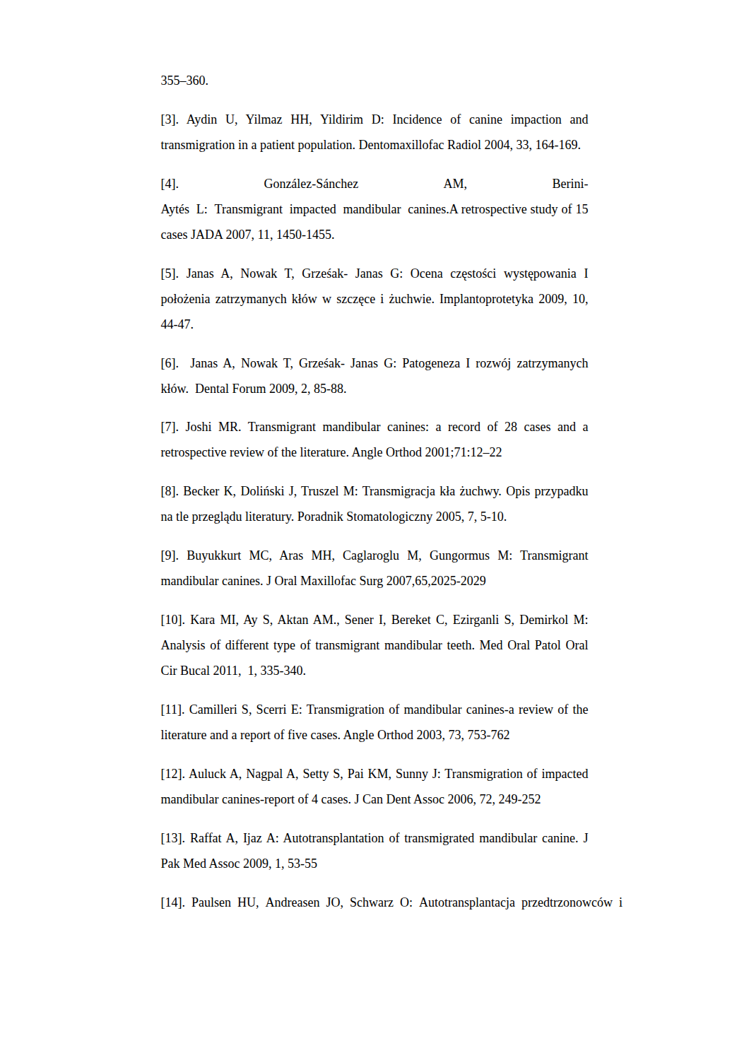355–360.
[3]. Aydin U, Yilmaz HH, Yildirim D: Incidence of canine impaction and transmigration in a patient population. Dentomaxillofac Radiol 2004, 33, 164-169.
[4]. González-Sánchez AM, Berini-Aytés L: Transmigrant impacted mandibular canines.A retrospective study of 15 cases JADA 2007, 11, 1450-1455.
[5]. Janas A, Nowak T, Grześak- Janas G: Ocena częstości występowania I położenia zatrzymanych kłów w szczęce i żuchwie. Implantoprotetyka 2009, 10, 44-47.
[6]. Janas A, Nowak T, Grześak- Janas G: Patogeneza I rozwój zatrzymanych kłów. Dental Forum 2009, 2, 85-88.
[7]. Joshi MR. Transmigrant mandibular canines: a record of 28 cases and a retrospective review of the literature. Angle Orthod 2001;71:12–22
[8]. Becker K, Doliński J, Truszel M: Transmigracja kła żuchwy. Opis przypadku na tle przeglądu literatury. Poradnik Stomatologiczny 2005, 7, 5-10.
[9]. Buyukkurt MC, Aras MH, Caglaroglu M, Gungormus M: Transmigrant mandibular canines. J Oral Maxillofac Surg 2007,65,2025-2029
[10]. Kara MI, Ay S, Aktan AM., Sener I, Bereket C, Ezirganli S, Demirkol M: Analysis of different type of transmigrant mandibular teeth. Med Oral Patol Oral Cir Bucal 2011, 1, 335-340.
[11]. Camilleri S, Scerri E: Transmigration of mandibular canines-a review of the literature and a report of five cases. Angle Orthod 2003, 73, 753-762
[12]. Auluck A, Nagpal A, Setty S, Pai KM, Sunny J: Transmigration of impacted mandibular canines-report of 4 cases. J Can Dent Assoc 2006, 72, 249-252
[13]. Raffat A, Ijaz A: Autotransplantation of transmigrated mandibular canine. J Pak Med Assoc 2009, 1, 53-55
[14]. Paulsen HU, Andreasen JO, Schwarz O: Autotransplantacja przedtrzonowców i